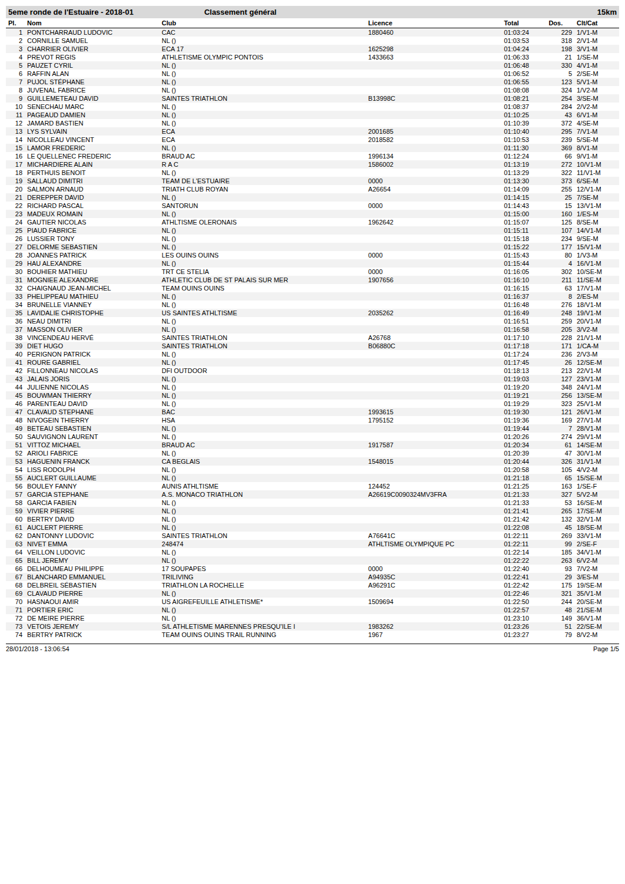5eme ronde de l'Estuaire - 2018-01 Classement général 15km
| Pl. | Nom | Club | Licence | Total | Dos. | Clt/Cat |
| --- | --- | --- | --- | --- | --- | --- |
| 1 | PONTCHARRAUD LUDOVIC | CAC | 1880460 | 01:03:24 | 229 | 1/V1-M |
| 2 | CORNILLE SAMUEL | NL () | | 01:03:53 | 318 | 2/V1-M |
| 3 | CHARRIER OLIVIER | ECA 17 | 1625298 | 01:04:24 | 198 | 3/V1-M |
| 4 | PREVOT REGIS | ATHLETISME OLYMPIC PONTOIS | 1433663 | 01:06:33 | 21 | 1/SE-M |
| 5 | PAUZET CYRIL | NL () | | 01:06:48 | 330 | 4/V1-M |
| 6 | RAFFIN ALAN | NL () | | 01:06:52 | 5 | 2/SE-M |
| 7 | PUJOL STÉPHANE | NL () | | 01:06:55 | 123 | 5/V1-M |
| 8 | JUVENAL FABRICE | NL () | | 01:08:08 | 324 | 1/V2-M |
| 9 | GUILLEMETEAU DAVID | SAINTES TRIATHLON | B13998C | 01:08:21 | 254 | 3/SE-M |
| 10 | SENECHAU MARC | NL () | | 01:08:37 | 284 | 2/V2-M |
| 11 | PAGEAUD DAMIEN | NL () | | 01:10:25 | 43 | 6/V1-M |
| 12 | JAMARD BASTIEN | NL () | | 01:10:39 | 372 | 4/SE-M |
| 13 | LYS SYLVAIN | ECA | 2001685 | 01:10:40 | 295 | 7/V1-M |
| 14 | NICOLLEAU VINCENT | ECA | 2018582 | 01:10:53 | 239 | 5/SE-M |
| 15 | LAMOR FREDERIC | NL () | | 01:11:30 | 369 | 8/V1-M |
| 16 | LE QUELLENEC FREDERIC | BRAUD AC | 1996134 | 01:12:24 | 66 | 9/V1-M |
| 17 | MICHARDIERE ALAIN | R A C | 1586002 | 01:13:19 | 272 | 10/V1-M |
| 18 | PERTHUIS BENOIT | NL () | | 01:13:29 | 322 | 11/V1-M |
| 19 | SALLAUD DIMITRI | TEAM DE L'ESTUAIRE | 0000 | 01:13:30 | 373 | 6/SE-M |
| 20 | SALMON ARNAUD | TRIATH CLUB ROYAN | A26654 | 01:14:09 | 255 | 12/V1-M |
| 21 | DEREPPER DAVID | NL () | | 01:14:15 | 25 | 7/SE-M |
| 22 | RICHARD PASCAL | SANTORUN | 0000 | 01:14:43 | 15 | 13/V1-M |
| 23 | MADEUX ROMAIN | NL () | | 01:15:00 | 160 | 1/ES-M |
| 24 | GAUTIER NICOLAS | ATHLTISME OLERONAIS | 1962642 | 01:15:07 | 125 | 8/SE-M |
| 25 | PIAUD FABRICE | NL () | | 01:15:11 | 107 | 14/V1-M |
| 26 | LUSSIER TONY | NL () | | 01:15:18 | 234 | 9/SE-M |
| 27 | DELORME SEBASTIEN | NL () | | 01:15:22 | 177 | 15/V1-M |
| 28 | JOANNES PATRICK | LES OUINS OUINS | 0000 | 01:15:43 | 80 | 1/V3-M |
| 29 | HAU ALEXANDRE | NL () | | 01:15:44 | 4 | 16/V1-M |
| 30 | BOUHIER MATHIEU | TRT CE STELIA | 0000 | 01:16:05 | 302 | 10/SE-M |
| 31 | MOGNIEE ALEXANDRE | ATHLETIC CLUB DE ST PALAIS SUR MER | 1907656 | 01:16:10 | 211 | 11/SE-M |
| 32 | CHAIGNAUD JEAN-MICHEL | TEAM OUINS OUINS | | 01:16:15 | 63 | 17/V1-M |
| 33 | PHELIPPEAU MATHIEU | NL () | | 01:16:37 | 8 | 2/ES-M |
| 34 | BRUNELLE VIANNEY | NL () | | 01:16:48 | 276 | 18/V1-M |
| 35 | LAVIDALIE CHRISTOPHE | US SAINTES ATHLTISME | 2035262 | 01:16:49 | 248 | 19/V1-M |
| 36 | NEAU DIMITRI | NL () | | 01:16:51 | 259 | 20/V1-M |
| 37 | MASSON OLIVIER | NL () | | 01:16:58 | 205 | 3/V2-M |
| 38 | VINCENDEAU HERVÉ | SAINTES TRIATHLON | A26768 | 01:17:10 | 228 | 21/V1-M |
| 39 | DIET HUGO | SAINTES TRIATHLON | B06880C | 01:17:18 | 171 | 1/CA-M |
| 40 | PERIGNON PATRICK | NL () | | 01:17:24 | 236 | 2/V3-M |
| 41 | ROURE GABRIEL | NL () | | 01:17:45 | 26 | 12/SE-M |
| 42 | FILLONNEAU NICOLAS | DFI OUTDOOR | | 01:18:13 | 213 | 22/V1-M |
| 43 | JALAIS JORIS | NL () | | 01:19:03 | 127 | 23/V1-M |
| 44 | JULIENNE NICOLAS | NL () | | 01:19:20 | 348 | 24/V1-M |
| 45 | BOUWMAN THIERRY | NL () | | 01:19:21 | 256 | 13/SE-M |
| 46 | PARENTEAU DAVID | NL () | | 01:19:29 | 323 | 25/V1-M |
| 47 | CLAVAUD STEPHANE | BAC | 1993615 | 01:19:30 | 121 | 26/V1-M |
| 48 | NIVOGEIN THIERRY | HSA | 1795152 | 01:19:36 | 169 | 27/V1-M |
| 49 | BETEAU SEBASTIEN | NL () | | 01:19:44 | 7 | 28/V1-M |
| 50 | SAUVIGNON LAURENT | NL () | | 01:20:26 | 274 | 29/V1-M |
| 51 | VITTOZ MICHAEL | BRAUD AC | 1917587 | 01:20:34 | 61 | 14/SE-M |
| 52 | ARIOLI FABRICE | NL () | | 01:20:39 | 47 | 30/V1-M |
| 53 | HAGUENIN FRANCK | CA BEGLAIS | 1548015 | 01:20:44 | 326 | 31/V1-M |
| 54 | LISS RODOLPH | NL () | | 01:20:58 | 105 | 4/V2-M |
| 55 | AUCLERT GUILLAUME | NL () | | 01:21:18 | 65 | 15/SE-M |
| 56 | BOULEY FANNY | AUNIS ATHLTISME | 124452 | 01:21:25 | 163 | 1/SE-F |
| 57 | GARCIA STEPHANE | A.S. MONACO TRIATHLON | A26619C0090324MV3FRA | 01:21:33 | 327 | 5/V2-M |
| 58 | GARCIA FABIEN | NL () | | 01:21:33 | 53 | 16/SE-M |
| 59 | VIVIER PIERRE | NL () | | 01:21:41 | 265 | 17/SE-M |
| 60 | BERTRY DAVID | NL () | | 01:21:42 | 132 | 32/V1-M |
| 61 | AUCLERT PIERRE | NL () | | 01:22:08 | 45 | 18/SE-M |
| 62 | DANTONNY LUDOVIC | SAINTES TRIATHLON | A76641C | 01:22:11 | 269 | 33/V1-M |
| 63 | NIVET EMMA | 248474 | ATHLTISME OLYMPIQUE PC | 01:22:11 | 99 | 2/SE-F |
| 64 | VEILLON LUDOVIC | NL () | | 01:22:14 | 185 | 34/V1-M |
| 65 | BILL JEREMY | NL () | | 01:22:22 | 263 | 6/V2-M |
| 66 | DELHOUMEAU PHILIPPE | 17 SOUPAPES | 0000 | 01:22:40 | 93 | 7/V2-M |
| 67 | BLANCHARD EMMANUEL | TRILIVING | A94935C | 01:22:41 | 29 | 3/ES-M |
| 68 | DELBREIL SÉBASTIEN | TRIATHLON LA ROCHELLE | A96291C | 01:22:42 | 175 | 19/SE-M |
| 69 | CLAVAUD PIERRE | NL () | | 01:22:46 | 321 | 35/V1-M |
| 70 | HASNAOUI AMIR | US AIGREFEUILLE ATHLETISME* | 1509694 | 01:22:50 | 244 | 20/SE-M |
| 71 | PORTIER ERIC | NL () | | 01:22:57 | 48 | 21/SE-M |
| 72 | DE MEIRE PIERRE | NL () | | 01:23:10 | 149 | 36/V1-M |
| 73 | VETOIS JEREMY | S/L ATHLETISME MARENNES PRESQU'ILE I | 1983262 | 01:23:26 | 51 | 22/SE-M |
| 74 | BERTRY PATRICK | TEAM OUINS OUINS TRAIL RUNNING | 1967 | 01:23:27 | 79 | 8/V2-M |
28/01/2018 - 13:06:54 Page 1/5